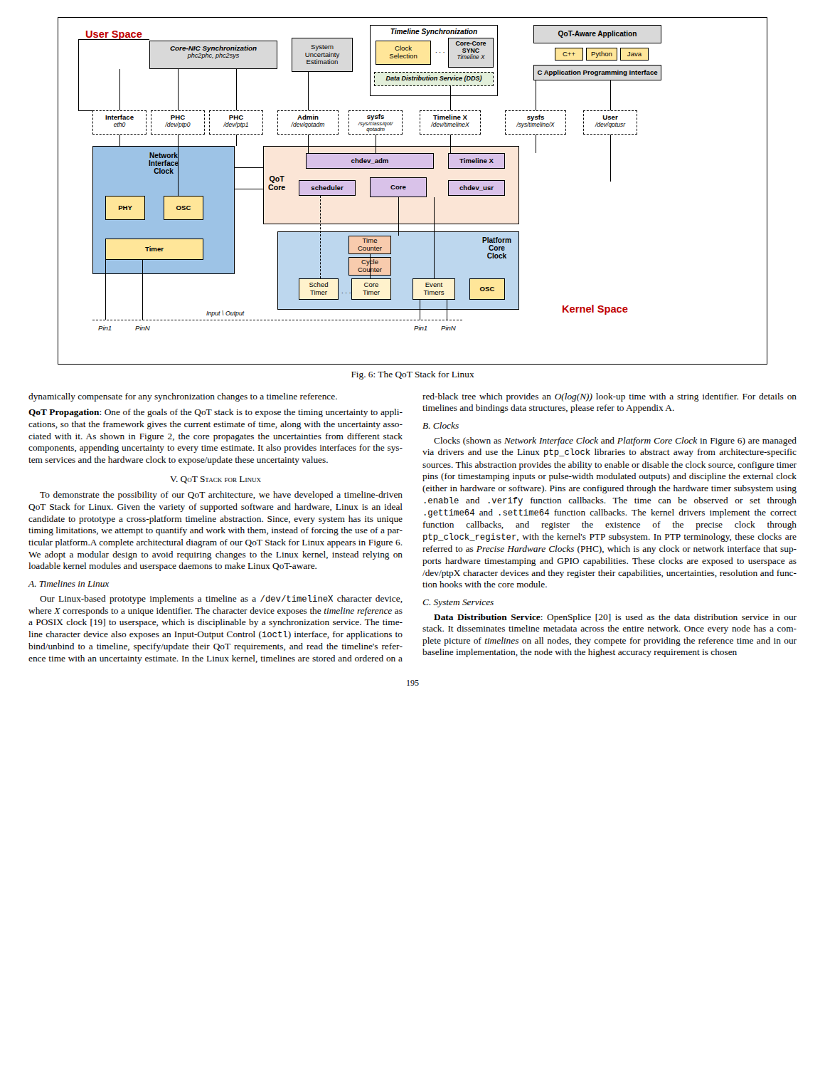User Space
Kernel Space
Timeline Synchronization
Clock
Selection
. . .
Core-Core
SYNC
Timeline X
Data Distribution Service (DDS)
Core-NIC Synchronization
phc2phc, phc2sys
System
Uncertainty
Estimation
QoT-Aware Application
C++
Python
Java
C Application Programming Interface
Interface
eth0
PHC
/dev/ptp0
PHC
/dev/ptp1
Admin
/dev/qotadm
sysfs
/sys/class/qot/
qotadm
Timeline X
/dev/timelineX
sysfs
/sys/timeline/X
User
/dev/qotusr
Network
Interface
Clock
PHY
OSC
Timer
QoT
Core
chdev_adm
Timeline X
scheduler
Core
chdev_usr
Platform
Core
Clock
Time
Counter
Cycle
Counter
Sched
Timer
. . .
Core
Timer
Event
Timers
OSC
Pin1
PinN
Pin1
PinN
Input \ Output
Fig. 6: The QoT Stack for Linux
dynamically compensate for any synchronization changes to a timeline reference.
QoT Propagation: One of the goals of the QoT stack is to expose the timing uncertainty to applications, so that the framework gives the current estimate of time, along with the uncertainty associated with it. As shown in Figure 2, the core propagates the uncertainties from different stack components, appending uncertainty to every time estimate. It also provides interfaces for the system services and the hardware clock to expose/update these uncertainty values.
V. QoT Stack for Linux
To demonstrate the possibility of our QoT architecture, we have developed a timeline-driven QoT Stack for Linux. Given the variety of supported software and hardware, Linux is an ideal candidate to prototype a cross-platform timeline abstraction. Since, every system has its unique timing limitations, we attempt to quantify and work with them, instead of forcing the use of a particular platform.A complete architectural diagram of our QoT Stack for Linux appears in Figure 6. We adopt a modular design to avoid requiring changes to the Linux kernel, instead relying on loadable kernel modules and userspace daemons to make Linux QoT-aware.
A. Timelines in Linux
Our Linux-based prototype implements a timeline as a /dev/timelineX character device, where X corresponds to a unique identifier. The character device exposes the timeline reference as a POSIX clock [19] to userspace, which is disciplinable by a synchronization service. The timeline character device also exposes an Input-Output Control (ioctl) interface, for applications to bind/unbind to a timeline, specify/update their QoT requirements, and read the timeline's reference time with an uncertainty estimate. In the Linux kernel, timelines are stored and ordered on a red-black tree which provides an O(log(N)) look-up time with a string identifier. For details on timelines and bindings data structures, please refer to Appendix A.
B. Clocks
Clocks (shown as Network Interface Clock and Platform Core Clock in Figure 6) are managed via drivers and use the Linux ptp_clock libraries to abstract away from architecture-specific sources. This abstraction provides the ability to enable or disable the clock source, configure timer pins (for timestamping inputs or pulse-width modulated outputs) and discipline the external clock (either in hardware or software). Pins are configured through the hardware timer subsystem using .enable and .verify function callbacks. The time can be observed or set through .gettime64 and .settime64 function callbacks. The kernel drivers implement the correct function callbacks, and register the existence of the precise clock through ptp_clock_register, with the kernel's PTP subsystem. In PTP terminology, these clocks are referred to as Precise Hardware Clocks (PHC), which is any clock or network interface that supports hardware timestamping and GPIO capabilities. These clocks are exposed to userspace as /dev/ptpX character devices and they register their capabilities, uncertainties, resolution and function hooks with the core module.
C. System Services
Data Distribution Service: OpenSplice [20] is used as the data distribution service in our stack. It disseminates timeline metadata across the entire network. Once every node has a complete picture of timelines on all nodes, they compete for providing the reference time and in our baseline implementation, the node with the highest accuracy requirement is chosen
195